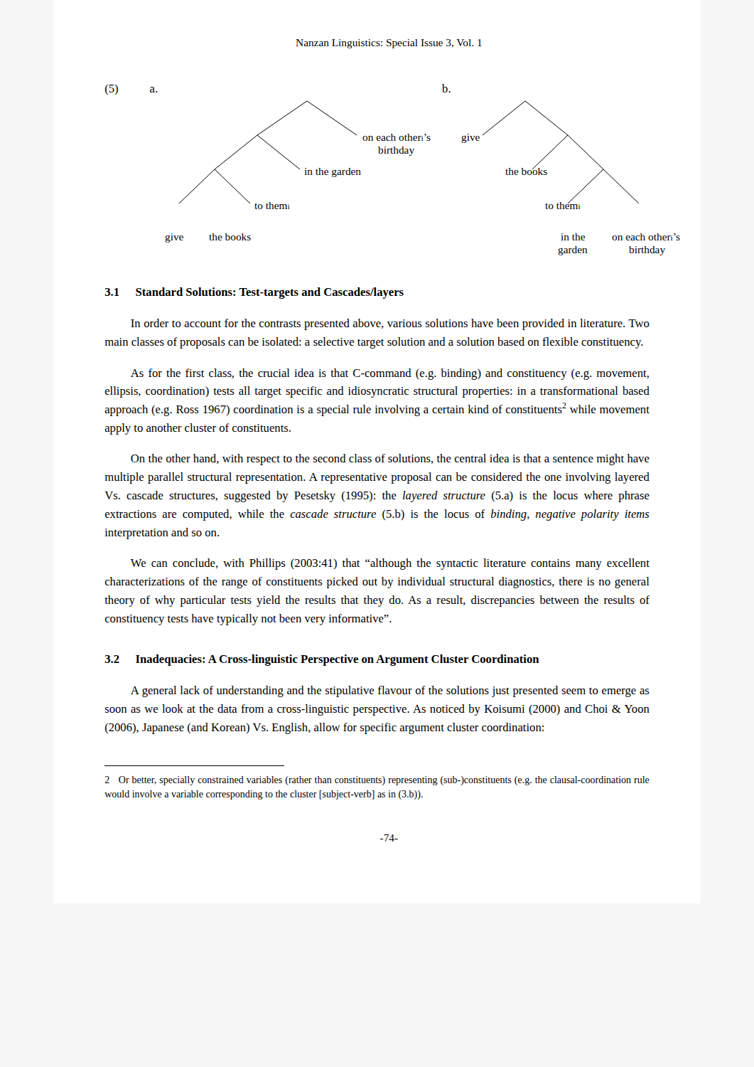Nanzan Linguistics: Special Issue 3, Vol. 1
(5) a.
on each otheri’s birthday in the garden to themi give the books
b.
give the books to themi in the garden on each otheri’s birthday
3.1 Standard Solutions: Test-targets and Cascades/layers
In order to account for the contrasts presented above, various solutions have been provided in literature. Two main classes of proposals can be isolated: a selective target solution and a solution based on flexible constituency.
As for the first class, the crucial idea is that C-command (e.g. binding) and constituency (e.g. movement, ellipsis, coordination) tests all target specific and idiosyncratic structural properties: in a transformational based approach (e.g. Ross 1967) coordination is a special rule involving a certain kind of constituents2 while movement apply to another cluster of constituents.
On the other hand, with respect to the second class of solutions, the central idea is that a sentence might have multiple parallel structural representation. A representative proposal can be considered the one involving layered Vs. cascade structures, suggested by Pesetsky (1995): the layered structure (5.a) is the locus where phrase extractions are computed, while the cascade structure (5.b) is the locus of binding, negative polarity items interpretation and so on.
We can conclude, with Phillips (2003:41) that “although the syntactic literature contains many excellent characterizations of the range of constituents picked out by individual structural diagnostics, there is no general theory of why particular tests yield the results that they do. As a result, discrepancies between the results of constituency tests have typically not been very informative”.
3.2 Inadequacies: A Cross-linguistic Perspective on Argument Cluster Coordination
A general lack of understanding and the stipulative flavour of the solutions just presented seem to emerge as soon as we look at the data from a cross-linguistic perspective. As noticed by Koisumi (2000) and Choi & Yoon (2006), Japanese (and Korean) Vs. English, allow for specific argument cluster coordination:
2 Or better, specially constrained variables (rather than constituents) representing (sub-)constituents (e.g. the clausal-coordination rule would involve a variable corresponding to the cluster [subject-verb] as in (3.b)).
-74-